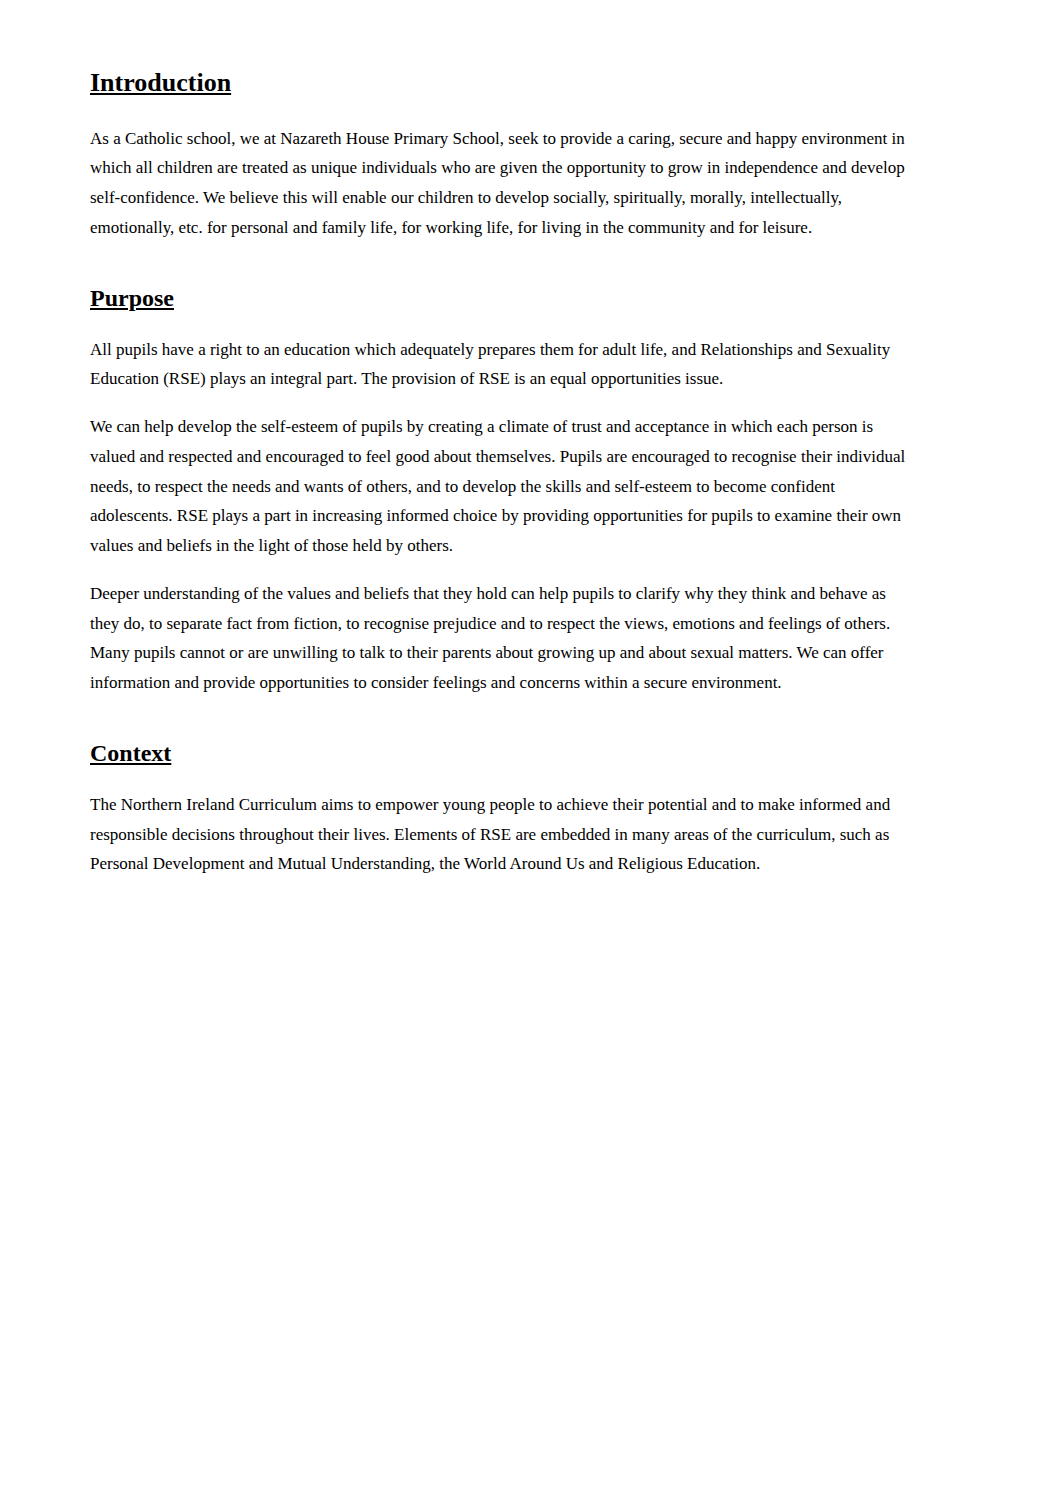Introduction
As a Catholic school, we at Nazareth House Primary School, seek to provide a caring, secure and happy environment in which all children are treated as unique individuals who are given the opportunity to grow in independence and develop self-confidence. We believe this will enable our children to develop socially, spiritually, morally, intellectually, emotionally, etc. for personal and family life, for working life, for living in the community and for leisure.
Purpose
All pupils have a right to an education which adequately prepares them for adult life, and Relationships and Sexuality Education (RSE) plays an integral part. The provision of RSE is an equal opportunities issue.
We can help develop the self-esteem of pupils by creating a climate of trust and acceptance in which each person is valued and respected and encouraged to feel good about themselves. Pupils are encouraged to recognise their individual needs, to respect the needs and wants of others, and to develop the skills and self-esteem to become confident adolescents. RSE plays a part in increasing informed choice by providing opportunities for pupils to examine their own values and beliefs in the light of those held by others.
Deeper understanding of the values and beliefs that they hold can help pupils to clarify why they think and behave as they do, to separate fact from fiction, to recognise prejudice and to respect the views, emotions and feelings of others. Many pupils cannot or are unwilling to talk to their parents about growing up and about sexual matters. We can offer information and provide opportunities to consider feelings and concerns within a secure environment.
Context
The Northern Ireland Curriculum aims to empower young people to achieve their potential and to make informed and responsible decisions throughout their lives. Elements of RSE are embedded in many areas of the curriculum, such as Personal Development and Mutual Understanding, the World Around Us and Religious Education.